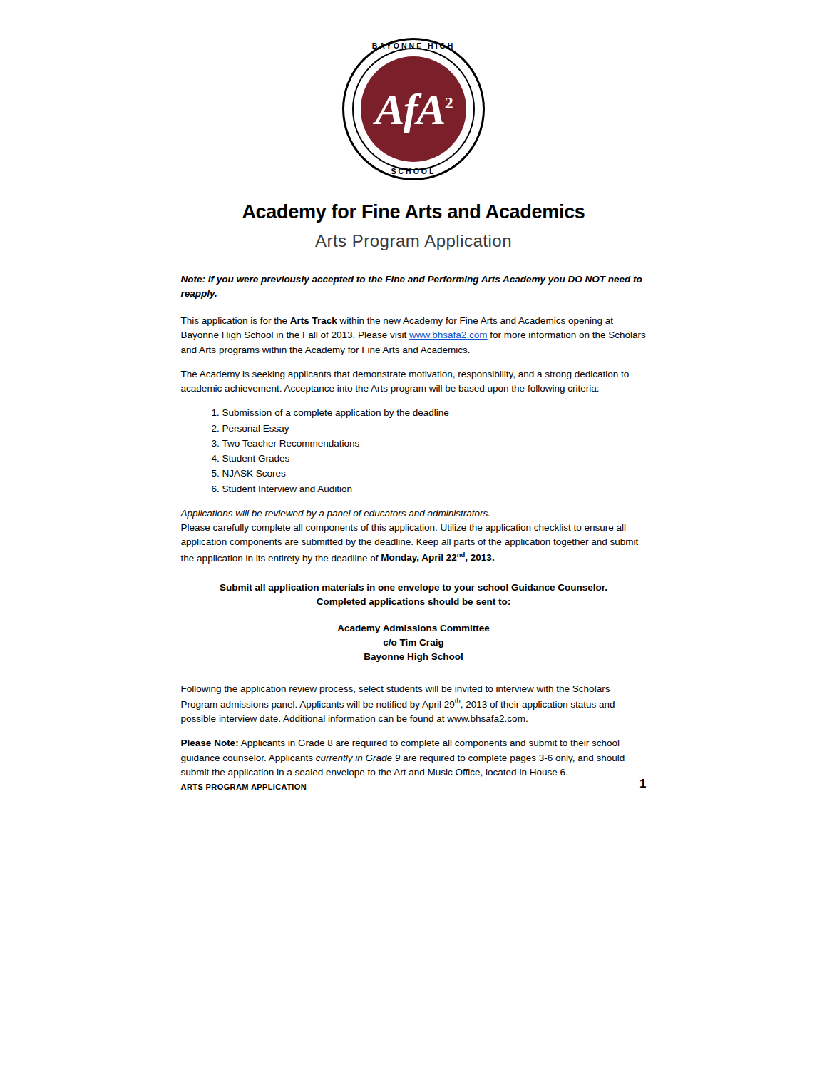BAYONNE HIGH
SCHOOL
AfA2
Academy for Fine Arts and Academics
Arts Program Application
Note: If you were previously accepted to the Fine and Performing Arts Academy you DO NOT need to reapply.
This application is for the Arts Track within the new Academy for Fine Arts and Academics opening at Bayonne High School in the Fall of 2013. Please visit www.bhsafa2.com for more information on the Scholars and Arts programs within the Academy for Fine Arts and Academics.
The Academy is seeking applicants that demonstrate motivation, responsibility, and a strong dedication to academic achievement. Acceptance into the Arts program will be based upon the following criteria:
Submission of a complete application by the deadline
Personal Essay
Two Teacher Recommendations
Student Grades
NJASK Scores
Student Interview and Audition
Applications will be reviewed by a panel of educators and administrators.
Please carefully complete all components of this application. Utilize the application checklist to ensure all application components are submitted by the deadline. Keep all parts of the application together and submit the application in its entirety by the deadline of Monday, April 22nd, 2013.
Submit all application materials in one envelope to your school Guidance Counselor.
Completed applications should be sent to:
Academy Admissions Committee
c/o Tim Craig
Bayonne High School
Following the application review process, select students will be invited to interview with the Scholars Program admissions panel. Applicants will be notified by April 29th, 2013 of their application status and possible interview date. Additional information can be found at www.bhsafa2.com.
Please Note: Applicants in Grade 8 are required to complete all components and submit to their school guidance counselor. Applicants currently in Grade 9 are required to complete pages 3-6 only, and should submit the application in a sealed envelope to the Art and Music Office, located in House 6.
ARTS PROGRAM APPLICATION
1